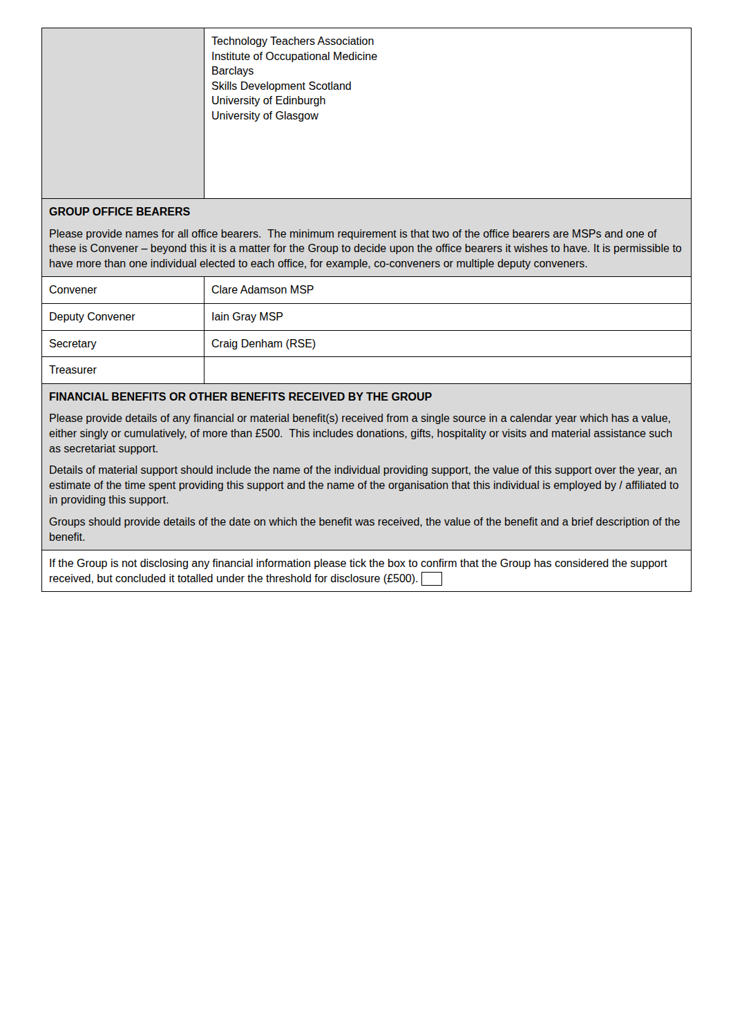| | Technology Teachers Association Institute of Occupational Medicine Barclays Skills Development Scotland University of Edinburgh University of Glasgow |
| GROUP OFFICE BEARERS Please provide names for all office bearers. The minimum requirement is that two of the office bearers are MSPs and one of these is Convener – beyond this it is a matter for the Group to decide upon the office bearers it wishes to have. It is permissible to have more than one individual elected to each office, for example, co-conveners or multiple deputy conveners. |
| Convener | Clare Adamson MSP |
| Deputy Convener | Iain Gray MSP |
| Secretary | Craig Denham (RSE) |
| Treasurer | |
| FINANCIAL BENEFITS OR OTHER BENEFITS RECEIVED BY THE GROUP Please provide details of any financial or material benefit(s) received from a single source in a calendar year which has a value, either singly or cumulatively, of more than £500. This includes donations, gifts, hospitality or visits and material assistance such as secretariat support. Details of material support should include the name of the individual providing support, the value of this support over the year, an estimate of the time spent providing this support and the name of the organisation that this individual is employed by / affiliated to in providing this support. Groups should provide details of the date on which the benefit was received, the value of the benefit and a brief description of the benefit. |
| If the Group is not disclosing any financial information please tick the box to confirm that the Group has considered the support received, but concluded it totalled under the threshold for disclosure (£500). |